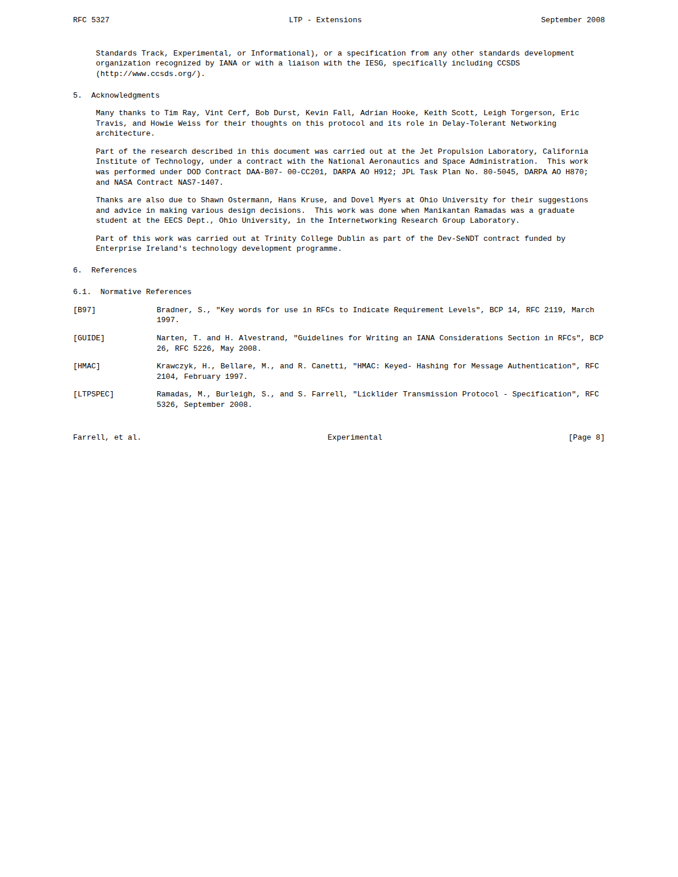RFC 5327 LTP - Extensions September 2008
Standards Track, Experimental, or Informational), or a specification from any other standards development organization recognized by IANA or with a liaison with the IESG, specifically including CCSDS (http://www.ccsds.org/).
5. Acknowledgments
Many thanks to Tim Ray, Vint Cerf, Bob Durst, Kevin Fall, Adrian Hooke, Keith Scott, Leigh Torgerson, Eric Travis, and Howie Weiss for their thoughts on this protocol and its role in Delay-Tolerant Networking architecture.
Part of the research described in this document was carried out at the Jet Propulsion Laboratory, California Institute of Technology, under a contract with the National Aeronautics and Space Administration. This work was performed under DOD Contract DAA-B07- 00-CC201, DARPA AO H912; JPL Task Plan No. 80-5045, DARPA AO H870; and NASA Contract NAS7-1407.
Thanks are also due to Shawn Ostermann, Hans Kruse, and Dovel Myers at Ohio University for their suggestions and advice in making various design decisions. This work was done when Manikantan Ramadas was a graduate student at the EECS Dept., Ohio University, in the Internetworking Research Group Laboratory.
Part of this work was carried out at Trinity College Dublin as part of the Dev-SeNDT contract funded by Enterprise Ireland's technology development programme.
6. References
6.1. Normative References
[B97]
Bradner, S., "Key words for use in RFCs to Indicate Requirement Levels", BCP 14, RFC 2119, March 1997.
[GUIDE]
Narten, T. and H. Alvestrand, "Guidelines for Writing an IANA Considerations Section in RFCs", BCP 26, RFC 5226, May 2008.
[HMAC]
Krawczyk, H., Bellare, M., and R. Canetti, "HMAC: Keyed- Hashing for Message Authentication", RFC 2104, February 1997.
[LTPSPEC]
Ramadas, M., Burleigh, S., and S. Farrell, "Licklider Transmission Protocol - Specification", RFC 5326, September 2008.
Farrell, et al. Experimental [Page 8]